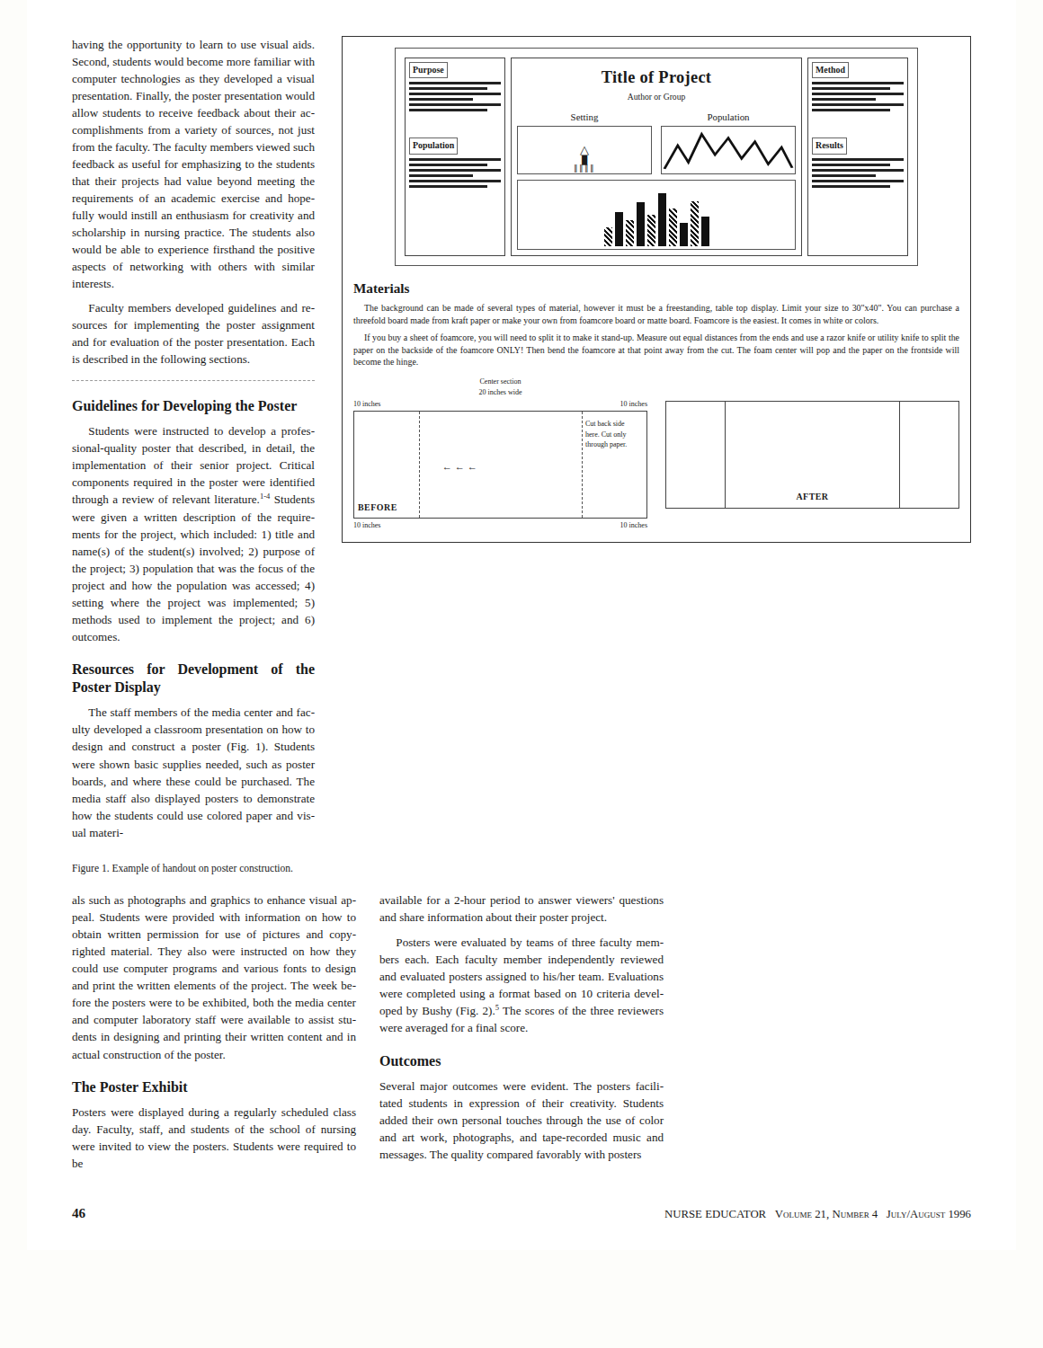having the opportunity to learn to use visual aids. Second, students would become more familiar with computer technologies as they developed a visual presentation. Finally, the poster presentation would allow students to receive feedback about their accomplishments from a variety of sources, not just from the faculty. The faculty members viewed such feedback as useful for emphasizing to the students that their projects had value beyond meeting the requirements of an academic exercise and hopefully would instill an enthusiasm for creativity and scholarship in nursing practice. The students also would be able to experience firsthand the positive aspects of networking with others with similar interests.
Faculty members developed guidelines and resources for implementing the poster assignment and for evaluation of the poster presentation. Each is described in the following sections.
Guidelines for Developing the Poster
Students were instructed to develop a professional-quality poster that described, in detail, the implementation of their senior project. Critical components required in the poster were identified through a review of relevant literature.1-4 Students were given a written description of the requirements for the project, which included: 1) title and name(s) of the student(s) involved; 2) purpose of the project; 3) population that was the focus of the project and how the population was accessed; 4) setting where the project was implemented; 5) methods used to implement the project; and 6) outcomes.
Resources for Development of the Poster Display
The staff members of the media center and faculty developed a classroom presentation on how to design and construct a poster (Fig. 1). Students were shown basic supplies needed, such as poster boards, and where these could be purchased. The media staff also displayed posters to demonstrate how the students could use colored paper and visual materi-
Purpose
Population
Title of Project
Author or Group
Setting
△
█
∥∥∥∥
Population
Method
Results
Materials
The background can be made of several types of material, however it must be a freestanding, table top display. Limit your size to 30"x40". You can purchase a threefold board made from kraft paper or make your own from foamcore board or matte board. Foamcore is the easiest. It comes in white or colors.
If you buy a sheet of foamcore, you will need to split it to make it stand-up. Measure out equal distances from the ends and use a razor knife or utility knife to split the paper on the backside of the foamcore ONLY! Then bend the foamcore at that point away from the cut. The foam center will pop and the paper on the frontside will become the hinge.
Center section
20 inches wide
10 inches 10 inches
← ← ← BEFORE Cut back side
here. Cut only
through paper.
10 inches 10 inches
AFTER
Figure 1. Example of handout on poster construction.
als such as photographs and graphics to enhance visual appeal. Students were provided with information on how to obtain written permission for use of pictures and copyrighted material. They also were instructed on how they could use computer programs and various fonts to design and print the written elements of the project. The week before the posters were to be exhibited, both the media center and computer laboratory staff were available to assist students in designing and printing their written content and in actual construction of the poster.
The Poster Exhibit
Posters were displayed during a regularly scheduled class day. Faculty, staff, and students of the school of nursing were invited to view the posters. Students were required to be
available for a 2-hour period to answer viewers' questions and share information about their poster project.
Posters were evaluated by teams of three faculty members each. Each faculty member independently reviewed and evaluated posters assigned to his/her team. Evaluations were completed using a format based on 10 criteria developed by Bushy (Fig. 2).5 The scores of the three reviewers were averaged for a final score.
Outcomes
Several major outcomes were evident. The posters facilitated students in expression of their creativity. Students added their own personal touches through the use of color and art work, photographs, and tape-recorded music and messages. The quality compared favorably with posters
46 NURSE EDUCATOR Volume 21, Number 4 July/August 1996